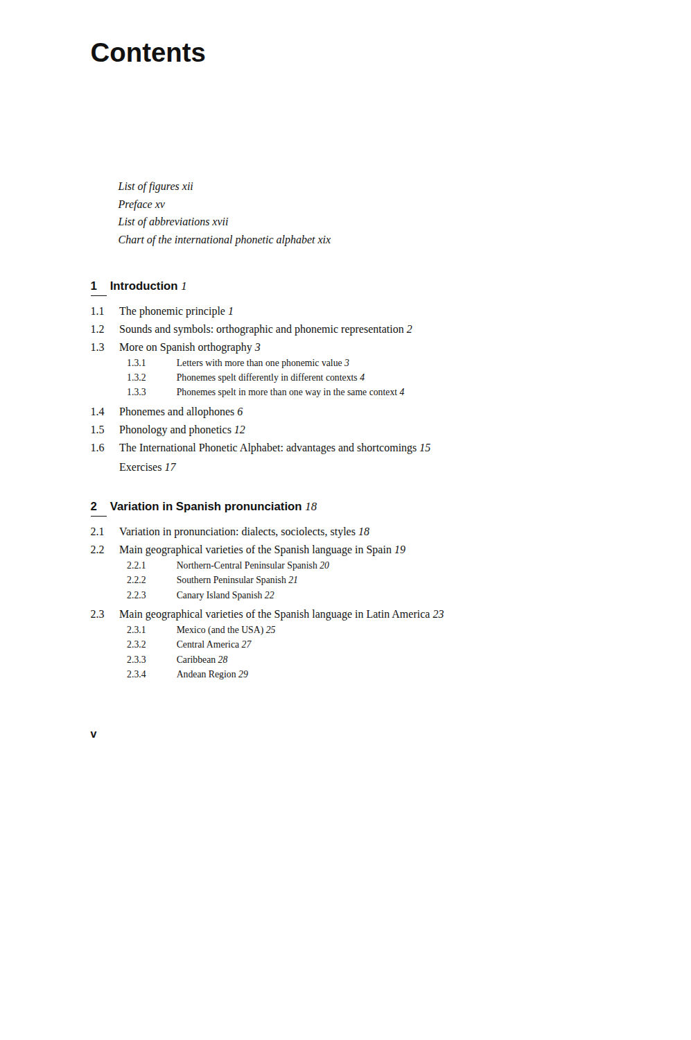Contents
List of figures xii
Preface xv
List of abbreviations xvii
Chart of the international phonetic alphabet xix
1 Introduction 1
1.1 The phonemic principle 1
1.2 Sounds and symbols: orthographic and phonemic representation 2
1.3 More on Spanish orthography 3
1.3.1 Letters with more than one phonemic value 3
1.3.2 Phonemes spelt differently in different contexts 4
1.3.3 Phonemes spelt in more than one way in the same context 4
1.4 Phonemes and allophones 6
1.5 Phonology and phonetics 12
1.6 The International Phonetic Alphabet: advantages and shortcomings 15
Exercises 17
2 Variation in Spanish pronunciation 18
2.1 Variation in pronunciation: dialects, sociolects, styles 18
2.2 Main geographical varieties of the Spanish language in Spain 19
2.2.1 Northern-Central Peninsular Spanish 20
2.2.2 Southern Peninsular Spanish 21
2.2.3 Canary Island Spanish 22
2.3 Main geographical varieties of the Spanish language in Latin America 23
2.3.1 Mexico (and the USA) 25
2.3.2 Central America 27
2.3.3 Caribbean 28
2.3.4 Andean Region 29
v